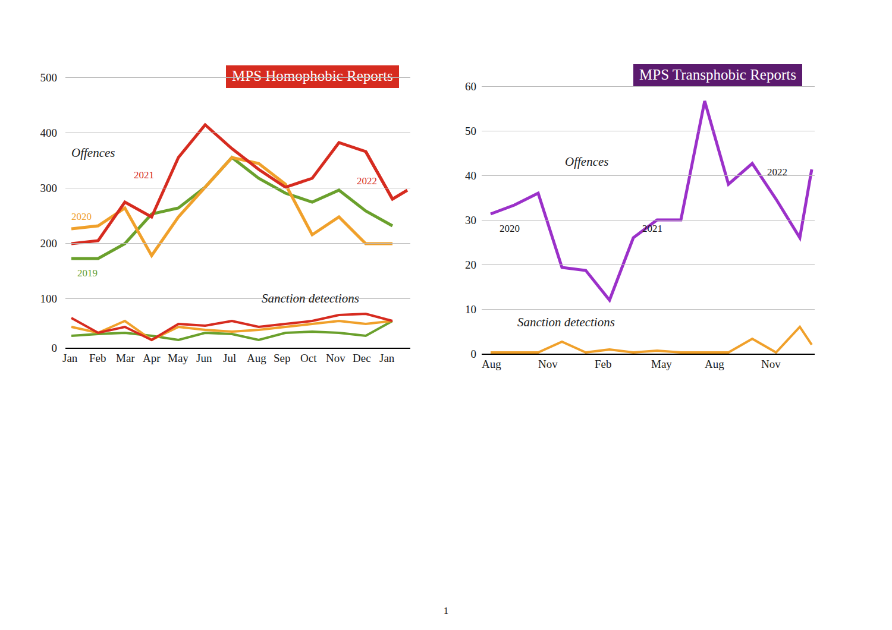LEFT CHART : MPS Homophobic Reports
MPS Homophobic Reports
500
400
300
200
100
0
Offences
Sanction detections
2019
2020
2021
2022
Jan
Feb
Mar
Apr
May
Jun
Jul
Aug
Sep
Oct
Nov
Dec
Jan
RIGHT CHART : MPS Transphobic Reports
MPS Transphobic Reports
60
50
40
30
20
10
0
Offences
Sanction detections
2020
2021
2022
Aug
Nov
Feb
May
Aug
Nov
1